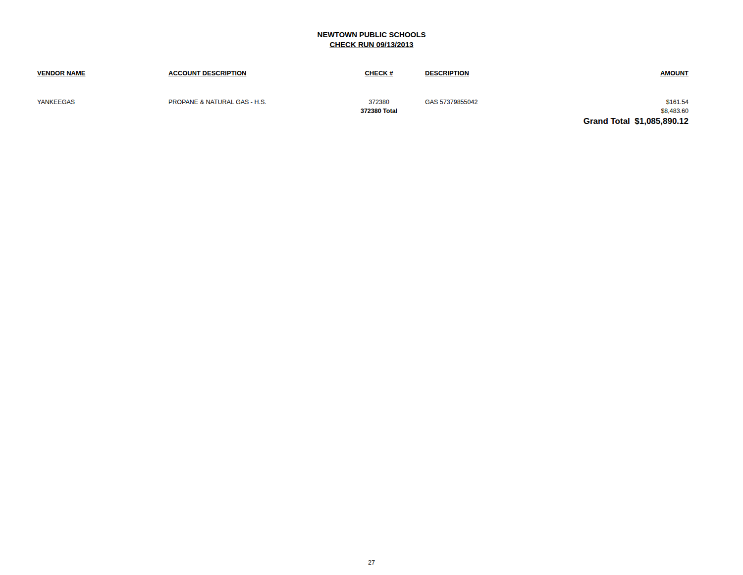NEWTOWN PUBLIC SCHOOLS CHECK RUN 09/13/2013
| VENDOR NAME | ACCOUNT DESCRIPTION | CHECK # | DESCRIPTION | AMOUNT |
| --- | --- | --- | --- | --- |
| YANKEEGAS | PROPANE & NATURAL GAS - H.S. | 372380 | GAS 57379855042 | $161.54 |
| | | 372380 Total | | $8,483.60 |
| Grand Total $1,085,890.12 |
27